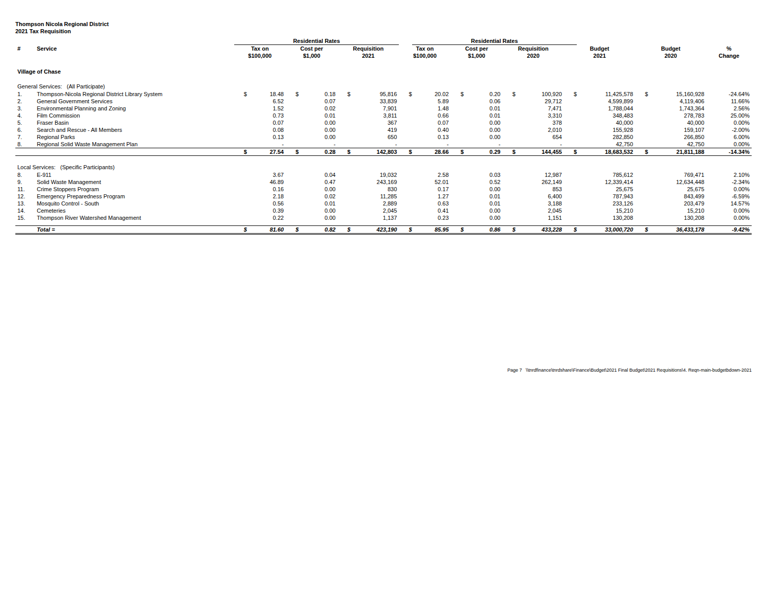Thompson Nicola Regional District
2021 Tax Requisition
| | Residential Rates | | Residential Rates | |
| # | Service | Tax on | Cost per | Requisition | Tax on | Cost per | Requisition | Budget | Budget | % |
| | | $100,000 | $1,000 | 2021 | $100,000 | $1,000 | 2020 | 2021 | 2020 | Change |
| Village of Chase |
| General Services: (All Participate) |
| 1. | Thompson-Nicola Regional District Library System | $ | 18.48 | $ | 0.18 | $ | 95,816 | $ | 20.02 | $ | 0.20 | $ | 100,920 | $ | 11,425,578 | $ | 15,160,928 | -24.64% |
| 2. | General Government Services | | 6.52 | | 0.07 | | 33,839 | | 5.89 | | 0.06 | | 29,712 | | 4,599,899 | | 4,119,406 | 11.66% |
| 3. | Environmental Planning and Zoning | | 1.52 | | 0.02 | | 7,901 | | 1.48 | | 0.01 | | 7,471 | | 1,788,044 | | 1,743,364 | 2.56% |
| 4. | Film Commission | | 0.73 | | 0.01 | | 3,811 | | 0.66 | | 0.01 | | 3,310 | | 348,483 | | 278,783 | 25.00% |
| 5. | Fraser Basin | | 0.07 | | 0.00 | | 367 | | 0.07 | | 0.00 | | 378 | | 40,000 | | 40,000 | 0.00% |
| 6. | Search and Rescue - All Members | | 0.08 | | 0.00 | | 419 | | 0.40 | | 0.00 | | 2,010 | | 155,928 | | 159,107 | -2.00% |
| 7. | Regional Parks | | 0.13 | | 0.00 | | 650 | | 0.13 | | 0.00 | | 654 | | 282,850 | | 266,850 | 6.00% |
| 8. | Regional Solid Waste Management Plan | | - | | - | | - | | - | | - | | - | | 42,750 | | 42,750 | 0.00% |
| | | $ | 27.54 | $ | 0.28 | $ | 142,803 | $ | 28.66 | $ | 0.29 | $ | 144,455 | $ | 18,683,532 | $ | 21,811,188 | -14.34% |
| Local Services: (Specific Participants) |
| 8. | E-911 | | 3.67 | | 0.04 | | 19,032 | | 2.58 | | 0.03 | | 12,987 | | 785,612 | | 769,471 | 2.10% |
| 9. | Solid Waste Management | | 46.89 | | 0.47 | | 243,169 | | 52.01 | | 0.52 | | 262,149 | | 12,339,414 | | 12,634,448 | -2.34% |
| 11. | Crime Stoppers Program | | 0.16 | | 0.00 | | 830 | | 0.17 | | 0.00 | | 853 | | 25,675 | | 25,675 | 0.00% |
| 12. | Emergency Preparedness Program | | 2.18 | | 0.02 | | 11,285 | | 1.27 | | 0.01 | | 6,400 | | 787,943 | | 843,499 | -6.59% |
| 13. | Mosquito Control - South | | 0.56 | | 0.01 | | 2,889 | | 0.63 | | 0.01 | | 3,188 | | 233,126 | | 203,479 | 14.57% |
| 14. | Cemeteries | | 0.39 | | 0.00 | | 2,045 | | 0.41 | | 0.00 | | 2,045 | | 15,210 | | 15,210 | 0.00% |
| 15. | Thompson River Watershed Management | | 0.22 | | 0.00 | | 1,137 | | 0.23 | | 0.00 | | 1,151 | | 130,208 | | 130,208 | 0.00% |
| | Total = | $ | 81.60 | $ | 0.82 | $ | 423,190 | $ | 85.95 | $ | 0.86 | $ | 433,228 | $ | 33,000,720 | $ | 36,433,178 | -9.42% |
Page 7 \\tnrdfinance\tnrdshare\Finance\Budget\2021 Final Budget\2021 Requisitions\4. Reqn-main-budgetbdown-2021